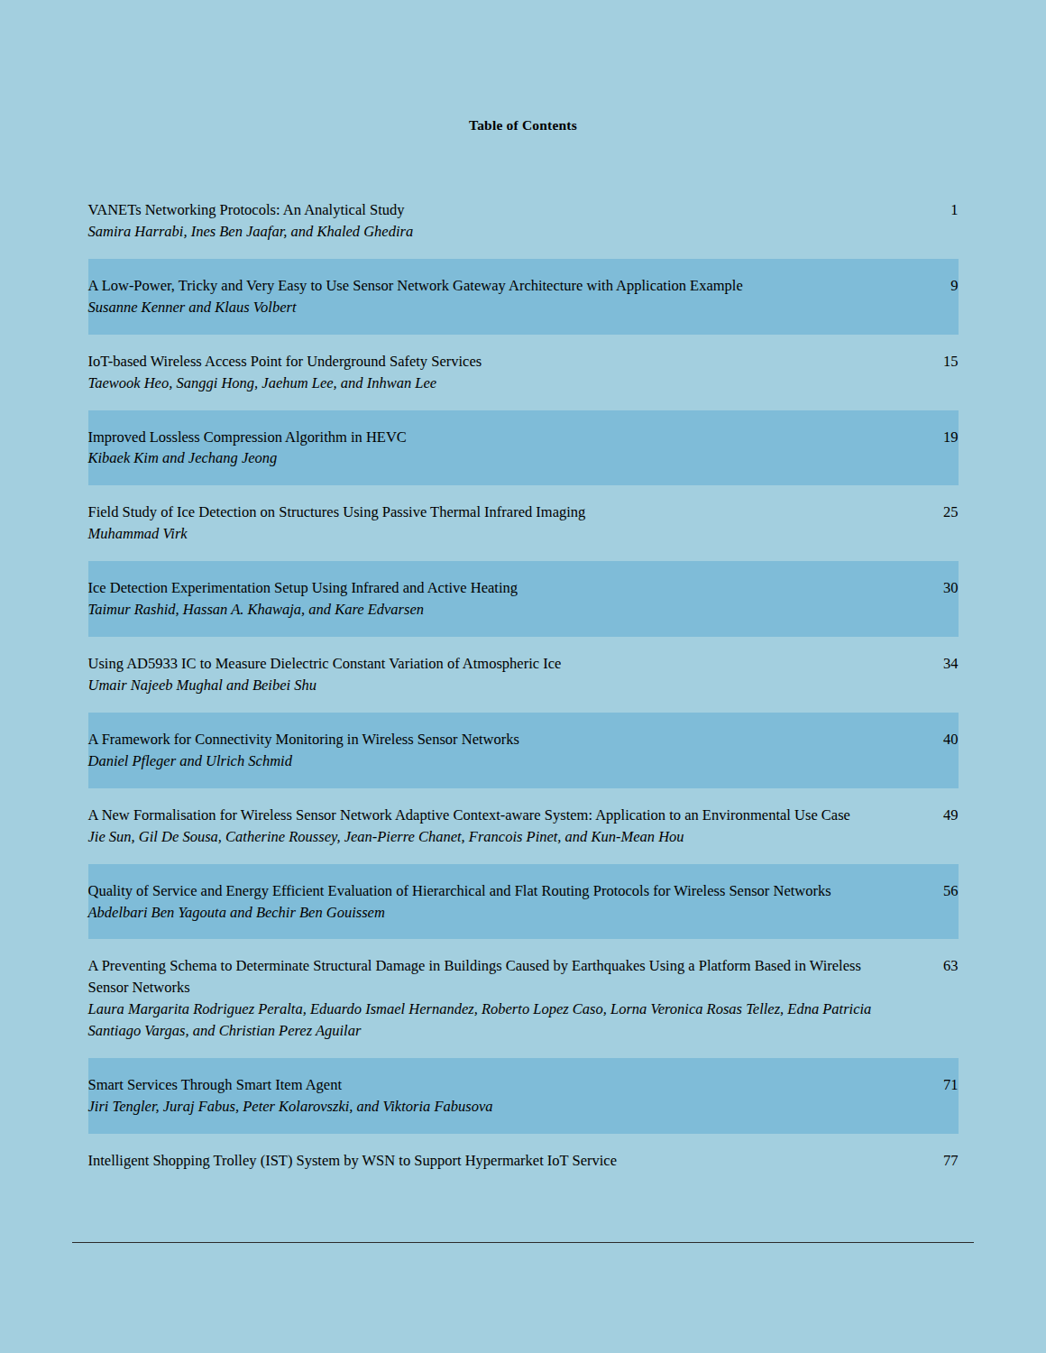Table of Contents
| VANETs Networking Protocols: An Analytical Study Samira Harrabi, Ines Ben Jaafar, and Khaled Ghedira | 1 |
| A Low-Power, Tricky and Very Easy to Use Sensor Network Gateway Architecture with Application Example Susanne Kenner and Klaus Volbert | 9 |
| IoT-based Wireless Access Point for Underground Safety Services Taewook Heo, Sanggi Hong, Jaehum Lee, and Inhwan Lee | 15 |
| Improved Lossless Compression Algorithm in HEVC Kibaek Kim and Jechang Jeong | 19 |
| Field Study of Ice Detection on Structures Using Passive Thermal Infrared Imaging Muhammad Virk | 25 |
| Ice Detection Experimentation Setup Using Infrared and Active Heating Taimur Rashid, Hassan A. Khawaja, and Kare Edvarsen | 30 |
| Using AD5933 IC to Measure Dielectric Constant Variation of Atmospheric Ice Umair Najeeb Mughal and Beibei Shu | 34 |
| A Framework for Connectivity Monitoring in Wireless Sensor Networks Daniel Pfleger and Ulrich Schmid | 40 |
| A New Formalisation for Wireless Sensor Network Adaptive Context-aware System: Application to an Environmental Use Case Jie Sun, Gil De Sousa, Catherine Roussey, Jean-Pierre Chanet, Francois Pinet, and Kun-Mean Hou | 49 |
| Quality of Service and Energy Efficient Evaluation of Hierarchical and Flat Routing Protocols for Wireless Sensor Networks Abdelbari Ben Yagouta and Bechir Ben Gouissem | 56 |
| A Preventing Schema to Determinate Structural Damage in Buildings Caused by Earthquakes Using a Platform Based in Wireless Sensor Networks Laura Margarita Rodriguez Peralta, Eduardo Ismael Hernandez, Roberto Lopez Caso, Lorna Veronica Rosas Tellez, Edna Patricia Santiago Vargas, and Christian Perez Aguilar | 63 |
| Smart Services Through Smart Item Agent Jiri Tengler, Juraj Fabus, Peter Kolarovszki, and Viktoria Fabusova | 71 |
| Intelligent Shopping Trolley (IST) System by WSN to Support Hypermarket IoT Service | 77 |